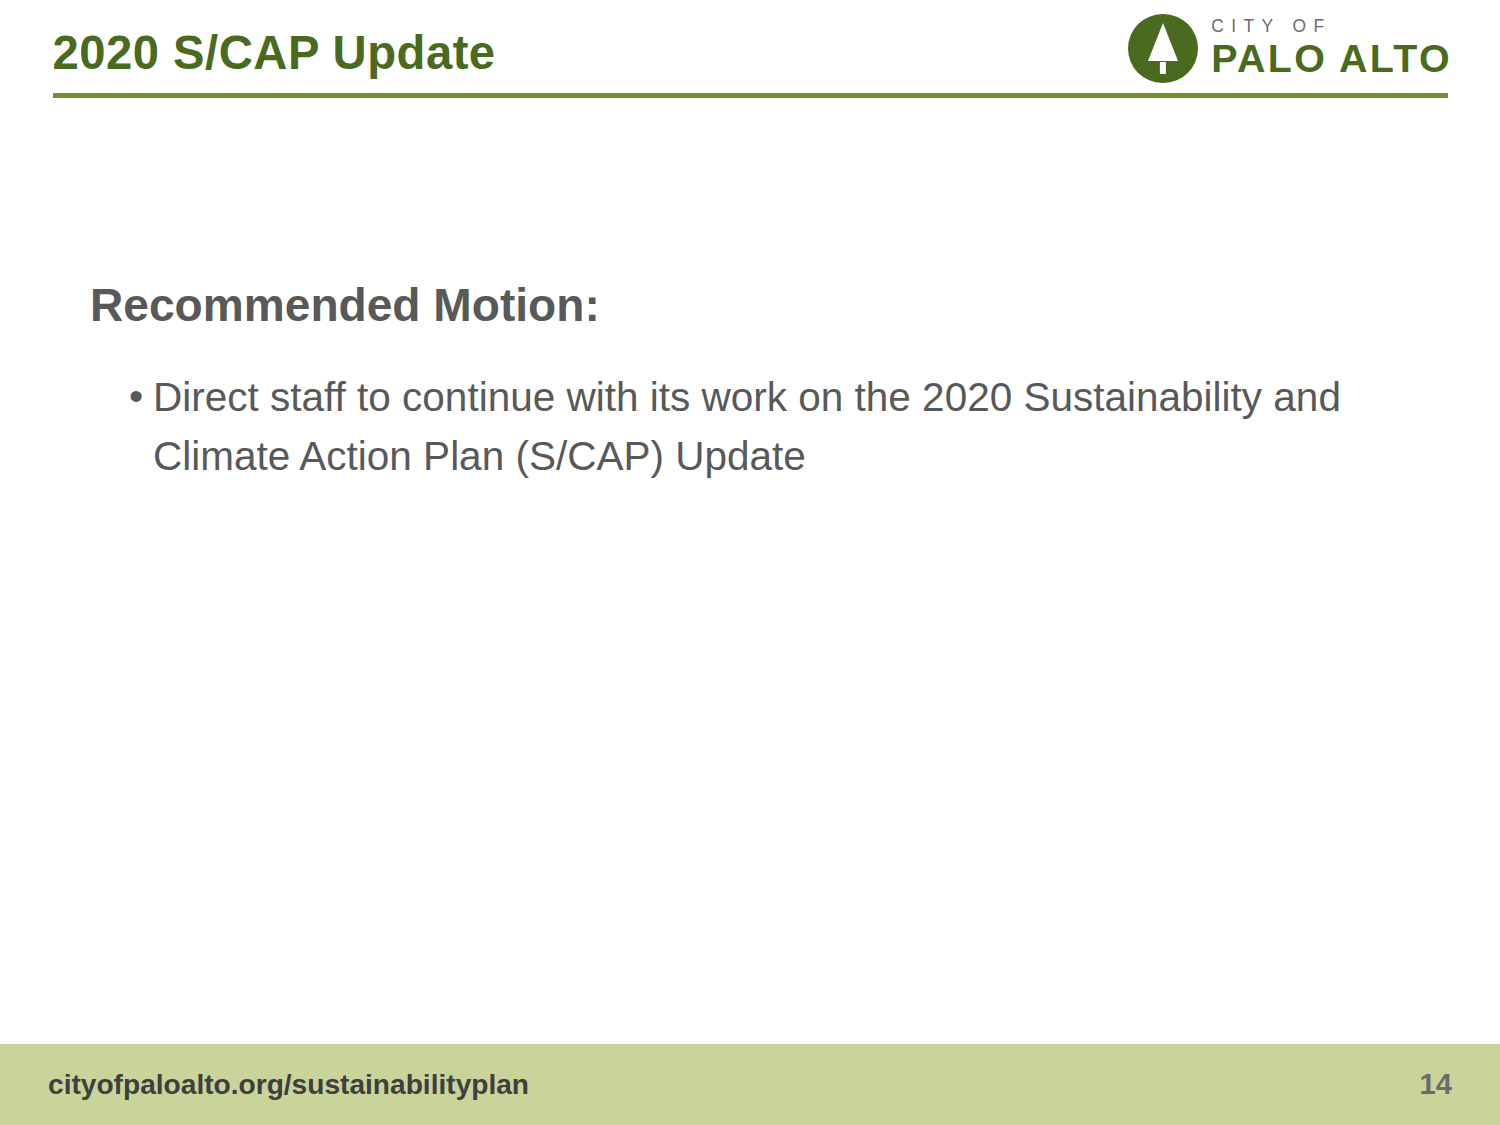2020 S/CAP Update
CITY OF PALO ALTO
Recommended Motion:
Direct staff to continue with its work on the 2020 Sustainability and Climate Action Plan (S/CAP) Update
cityofpaloalto.org/sustainabilityplan 14